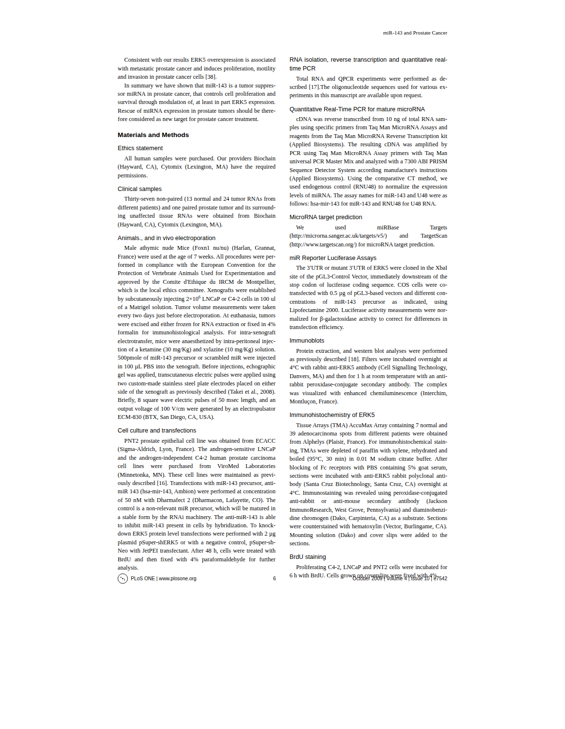miR-143 and Prostate Cancer
Consistent with our results ERK5 overexpression is associated with metastatic prostate cancer and induces proliferation, motility and invasion in prostate cancer cells [38].
In summary we have shown that miR-143 is a tumor suppressor miRNA in prostate cancer, that controls cell proliferation and survival through modulation of, at least in part ERK5 expression. Rescue of miRNA expression in prostate tumors should be therefore considered as new target for prostate cancer treatment.
Materials and Methods
Ethics statement
All human samples were purchased. Our providers Biochain (Hayward, CA), Cytomix (Lexington, MA) have the required permissions.
Clinical samples
Thirty-seven non-paired (13 normal and 24 tumor RNAs from different patients) and one paired prostate tumor and its surrounding unaffected tissue RNAs were obtained from Biochain (Hayward, CA), Cytomix (Lexington, MA).
Animals., and in vivo electroporation
Male athymic nude Mice (Foxn1 nu/nu) (Harlan, Grannat, France) were used at the age of 7 weeks. All procedures were performed in compliance with the European Convention for the Protection of Vertebrate Animals Used for Experimentation and approved by the Comite d'Ethique du IRCM de Montpellier, which is the local ethics committee. Xenografts were established by subcutaneously injecting 2×106 LNCaP or C4-2 cells in 100 ul of a Matrigel solution. Tumor volume measurements were taken every two days just before electroporation. At euthanasia, tumors were excised and either frozen for RNA extraction or fixed in 4% formalin for immunohistological analysis. For intra-xenograft electrotransfer, mice were anaesthetized by intra-peritoneal injection of a ketamine (30 mg/Kg) and xylazine (10 mg/Kg) solution. 500pmole of miR-143 precursor or scrambled miR were injected in 100 µL PBS into the xenograft. Before injections, echographic gel was applied, transcutaneous electric pulses were applied using two custom-made stainless steel plate electrodes placed on either side of the xenograft as previously described (Takei et al., 2008). Briefly, 8 square wave electric pulses of 50 msec length, and an output voltage of 100 V/cm were generated by an electropulsator ECM-830 (BTX, San Diego, CA, USA).
Cell culture and transfections
PNT2 prostate epithelial cell line was obtained from ECACC (Sigma-Aldrich, Lyon, France). The androgen-sensitive LNCaP and the androgen-independent C4-2 human prostate carcinoma cell lines were purchased from ViroMed Laboratories (Minnetonka, MN). These cell lines were maintained as previously described [16]. Transfections with miR-143 precursor, anti-miR 143 (hsa-mir-143, Ambion) were performed at concentration of 50 nM with Dharmafect 2 (Dharmacon, Lafayette, CO). The control is a non-relevant miR precursor, which will be matured in a stable form by the RNAi machinery. The anti-miR-143 is able to inhibit miR-143 present in cells by hybridization. To knockdown ERK5 protein level transfections were performed with 2 µg plasmid pSuper-shERK5 or with a negative control, pSuper-shNeo with JetPEI transfectant. After 48 h, cells were treated with BrdU and then fixed with 4% paraformaldehyde for further analysis.
RNA isolation, reverse transcription and quantitative real-time PCR
Total RNA and QPCR experiments were performed as described [17].The oligonucleotide sequences used for various experiments in this manuscript are available upon request.
Quantitative Real-Time PCR for mature microRNA
cDNA was reverse transcribed from 10 ng of total RNA samples using specific primers from Taq Man MicroRNA Assays and reagents from the Taq Man MicroRNA Reverse Transcription kit (Applied Biosystems). The resulting cDNA was amplified by PCR using Taq Man MicroRNA Assay primers with Taq Man universal PCR Master Mix and analyzed with a 7300 ABI PRISM Sequence Detector System according manufacture's instructions (Applied Biosystems). Using the comparative CT method, we used endogenous control (RNU48) to normalize the expression levels of miRNA. The assay names for miR-143 and U48 were as follows: hsa-mir-143 for miR-143 and RNU48 for U48 RNA.
MicroRNA target prediction
We used miRBase Targets (http://microrna.sanger.ac.uk/targets/v5/) and TargetScan (http://www.targetscan.org/) for microRNA target prediction.
miR Reporter Luciferase Assays
The 3′UTR or mutant 3′UTR of ERK5 were cloned in the XbaI site of the pGL3-Control Vector, immediately downstream of the stop codon of luciferase coding sequence. COS cells were co-transfected with 0.5 µg of pGL3-based vectors and different concentrations of miR-143 precursor as indicated, using Lipofectamine 2000. Luciferase activity measurements were normalized for β-galactosidase activity to correct for differences in transfection efficiency.
Immunoblots
Protein extraction, and western blot analyses were performed as previously described [18]. Filters were incubated overnight at 4°C with rabbit anti-ERK5 antibody (Cell Signalling Technology, Danvers, MA) and then for 1 h at room temperature with an anti-rabbit peroxidase-conjugate secondary antibody. The complex was visualized with enhanced chemiluminescence (Interchim, Montluçon, France).
Immunohistochemistry of ERK5
Tissue Arrays (TMA) AccuMax Array containing 7 normal and 39 adenocarcinoma spots from different patients were obtained from Alphelys (Plaisir, France). For immunohistochemical staining, TMAs were depleted of paraffin with xylene, rehydrated and boiled (95°C, 30 min) in 0.01 M sodium citrate buffer. After blocking of Fc receptors with PBS containing 5% goat serum, sections were incubated with anti-ERK5 rabbit polyclonal antibody (Santa Cruz Biotechnology, Santa Cruz, CA) overnight at 4°C. Immunostaining was revealed using peroxidase-conjugated anti-rabbit or anti-mouse secondary antibody (Jackson ImmunoResearch, West Grove, Pennsylvania) and diaminobenzidine chromogen (Dako, Carpinteria, CA) as a substrate. Sections were counterstained with hematoxylin (Vector, Burlingame, CA). Mounting solution (Dako) and cover slips were added to the sections.
BrdU staining
Proliferating C4-2, LNCaP and PNT2 cells were incubated for 6 h with BrdU. Cells grown on coverslips were fixed with 4%
PLoS ONE | www.plosone.org
6
October 2009 | Volume 4 | Issue 10 | e7542